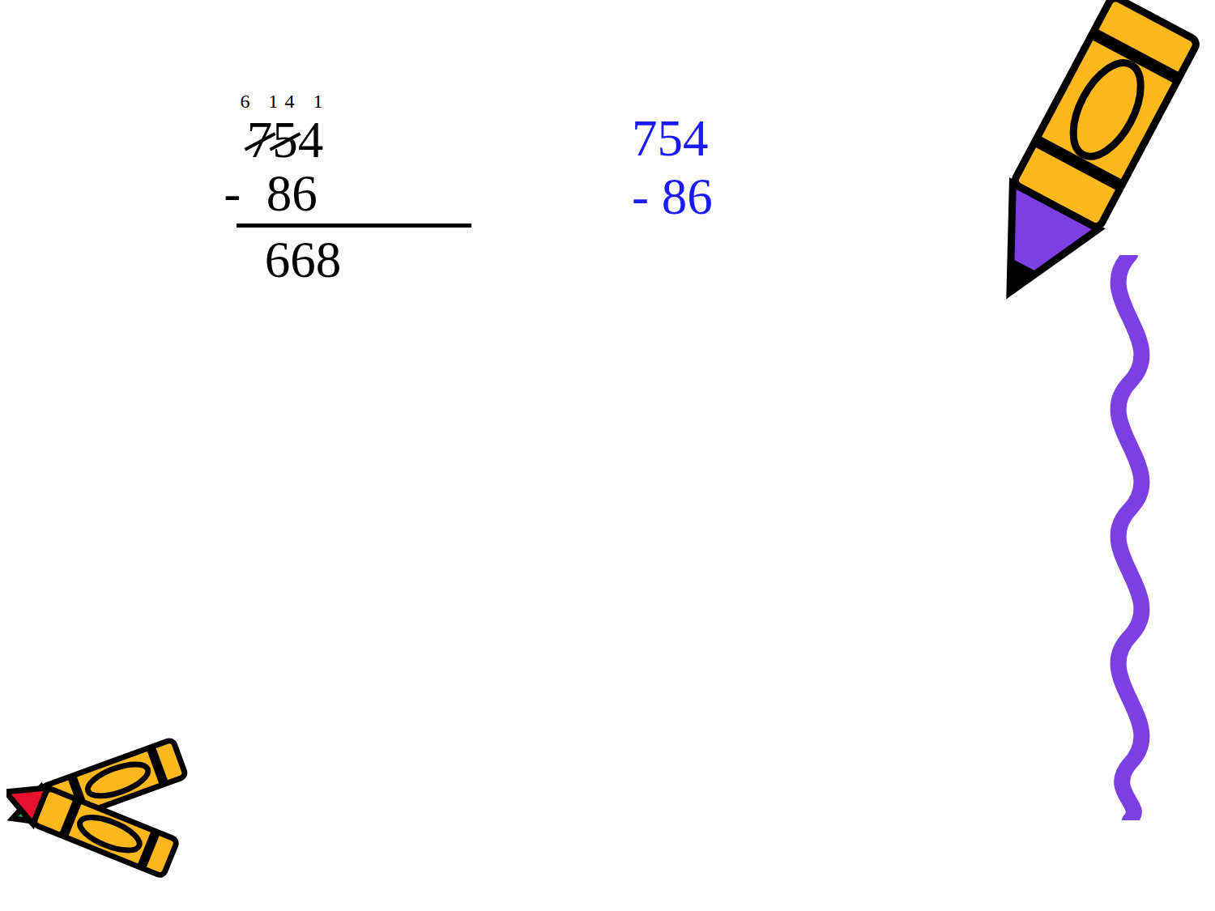6 14 1
754
- 86
668
754
- 86